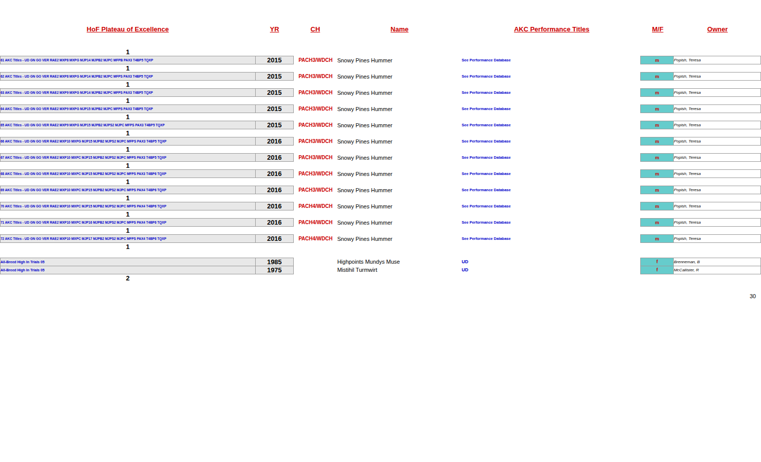| HoF Plateau of Excellence | YR | CH | Name | AKC Performance Titles | M/F | Owner |
| --- | --- | --- | --- | --- | --- | --- |
| 1 | |
| 61 AKC Titles - UD GN GO VER RAE2 MXP8 MXPG MJP14 MJPB2 MJPC MFPB PAX3 T4BP5 TQXP | 2015 | PACH3/WDCH | Snowy Pines Hummer | See Performance Database | m | Popish, Teresa |
| 1 | |
| 62 AKC Titles - UD GN GO VER RAE2 MXP8 MXPG MJP14 MJPB2 MJPC MFPS PAX3 T4BP5 TQXP | 2015 | PACH3/WDCH | Snowy Pines Hummer | See Performance Database | m | Popish, Teresa |
| 1 | |
| 63 AKC Titles - UD GN GO VER RAE2 MXP9 MXPG MJP14 MJPB2 MJPC MFPS PAX3 T4BP5 TQXP | 2015 | PACH3/WDCH | Snowy Pines Hummer | See Performance Database | m | Popish, Teresa |
| 1 | |
| 64 AKC Titles - UD GN GO VER RAE2 MXP9 MXPG MJP15 MJPB2 MJPC MFPS PAX3 T4BP5 TQXP | 2015 | PACH3/WDCH | Snowy Pines Hummer | See Performance Database | m | Popish, Teresa |
| 1 | |
| 65 AKC Titles - UD GN GO VER RAE2 MXP9 MXPG MJP15 MJPB2 MJPS2 MJPC MFPS PAX3 T4BP5 TQXP | 2015 | PACH3/WDCH | Snowy Pines Hummer | See Performance Database | m | Popish, Teresa |
| 1 | |
| 66 AKC Titles - UD GN GO VER RAE2 MXP10 MXPG MJP15 MJPB2 MJPS2 MJPC MFPS PAX3 T4BP5 TQXP | 2016 | PACH3/WDCH | Snowy Pines Hummer | See Performance Database | m | Popish, Teresa |
| 1 | |
| 67 AKC Titles - UD GN GO VER RAE2 MXP10 MXPC MJP15 MJPB2 MJPS2 MJPC MFPS PAX3 T4BP5 TQXP | 2016 | PACH3/WDCH | Snowy Pines Hummer | See Performance Database | m | Popish, Teresa |
| 1 | |
| 68 AKC Titles - UD GN GO VER RAE2 MXP10 MXPC MJP15 MJPB2 MJPS2 MJPC MFPS PAX3 T4BP6 TQXP | 2016 | PACH3/WDCH | Snowy Pines Hummer | See Performance Database | m | Popish, Teresa |
| 1 | |
| 69 AKC Titles - UD GN GO VER RAE2 MXP10 MXPC MJP15 MJPB2 MJPS2 MJPC MFPS PAX4 T4BP6 TQXP | 2016 | PACH3/WDCH | Snowy Pines Hummer | See Performance Database | m | Popish, Teresa |
| 1 | |
| 70 AKC Titles - UD GN GO VER RAE2 MXP10 MXPC MJP15 MJPB2 MJPS2 MJPC MFPS PAX4 T4BP6 TQXP | 2016 | PACH4/WDCH | Snowy Pines Hummer | See Performance Database | m | Popish, Teresa |
| 1 | |
| 71 AKC Titles - UD GN GO VER RAE2 MXP10 MXPC MJP16 MJPB2 MJPS2 MJPC MFPS PAX4 T4BP6 TQXP | 2016 | PACH4/WDCH | Snowy Pines Hummer | See Performance Database | m | Popish, Teresa |
| 1 | |
| 72 AKC Titles - UD GN GO VER RAE2 MXP10 MXPC MJP17 MJPB2 MJPS2 MJPC MFPS PAX4 T4BP6 TQXP | 2016 | PACH4/WDCH | Snowy Pines Hummer | See Performance Database | m | Popish, Teresa |
| 1 | |
| All-Breed High In Trials 05 | 1985 | | Highpoints Mundys Muse | UD | f | Brenneman, B |
| All-Breed High In Trials 05 | 1975 | | Mistihil Turmwirt | UD | f | McCallister, R |
| 2 | |
30